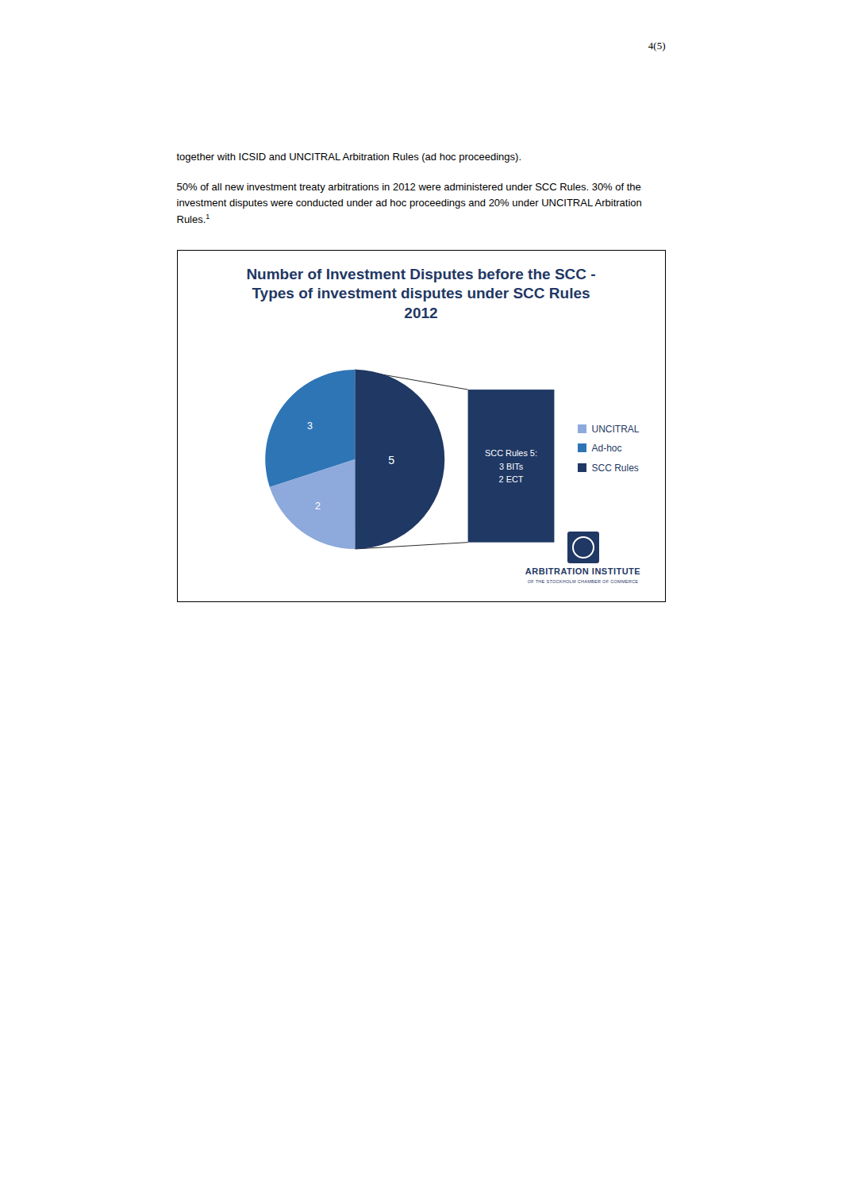4(5)
together with ICSID and UNCITRAL Arbitration Rules (ad hoc proceedings).
50% of all new investment treaty arbitrations in 2012 were administered under SCC Rules. 30% of the investment disputes were conducted under ad hoc proceedings and 20% under UNCITRAL Arbitration Rules.1
Number of Investment Disputes before the SCC -
Types of investment disputes under SCC Rules
2012
5 3 2 SCC Rules 5: 3 BITs 2 ECT
UNCITRAL
Ad-hoc
SCC Rules
ARBITRATION INSTITUTE
OF THE STOCKHOLM CHAMBER OF COMMERCE